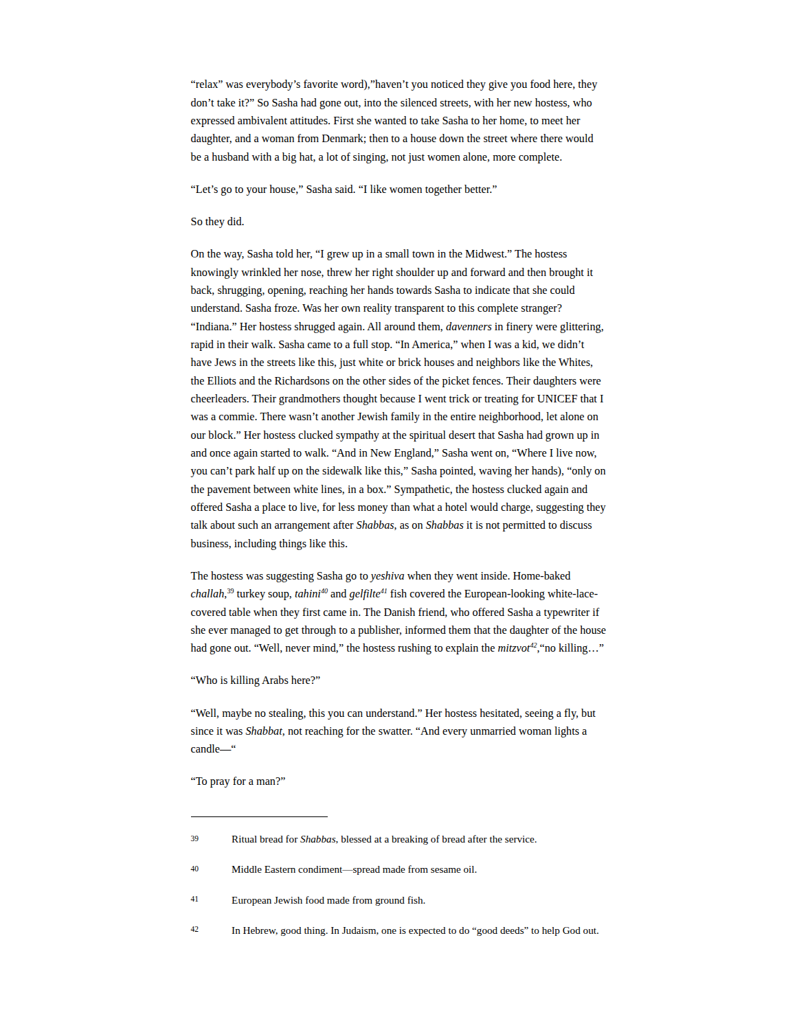“relax” was everybody’s favorite word),”haven’t you noticed they give you food here, they don’t take it?” So Sasha had gone out, into the silenced streets, with her new hostess, who expressed ambivalent attitudes. First she wanted to take Sasha to her home, to meet her daughter, and a woman from Denmark; then to a house down the street where there would be a husband with a big hat, a lot of singing, not just women alone, more complete.
“Let’s go to your house,” Sasha said. “I like women together better.”
So they did.
On the way, Sasha told her, “I grew up in a small town in the Midwest.” The hostess knowingly wrinkled her nose, threw her right shoulder up and forward and then brought it back, shrugging, opening, reaching her hands towards Sasha to indicate that she could understand. Sasha froze. Was her own reality transparent to this complete stranger? “Indiana.” Her hostess shrugged again. All around them, davenners in finery were glittering, rapid in their walk. Sasha came to a full stop. “In America,” when I was a kid, we didn’t have Jews in the streets like this, just white or brick houses and neighbors like the Whites, the Elliots and the Richardsons on the other sides of the picket fences. Their daughters were cheerleaders. Their grandmothers thought because I went trick or treating for UNICEF that I was a commie. There wasn’t another Jewish family in the entire neighborhood, let alone on our block.” Her hostess clucked sympathy at the spiritual desert that Sasha had grown up in and once again started to walk. “And in New England,” Sasha went on, “Where I live now, you can’t park half up on the sidewalk like this,” Sasha pointed, waving her hands), “only on the pavement between white lines, in a box.” Sympathetic, the hostess clucked again and offered Sasha a place to live, for less money than what a hotel would charge, suggesting they talk about such an arrangement after Shabbas, as on Shabbas it is not permitted to discuss business, including things like this.
The hostess was suggesting Sasha go to yeshiva when they went inside. Home-baked challah,39 turkey soup, tahini40 and gelfilte41 fish covered the European-looking white-lace-covered table when they first came in. The Danish friend, who offered Sasha a typewriter if she ever managed to get through to a publisher, informed them that the daughter of the house had gone out. “Well, never mind,” the hostess rushing to explain the mitzvot42,“no killing…”
“Who is killing Arabs here?”
“Well, maybe no stealing, this you can understand.” Her hostess hesitated, seeing a fly, but since it was Shabbat, not reaching for the swatter. “And every unmarried woman lights a candle—“
“To pray for a man?”
39
Ritual bread for Shabbas, blessed at a breaking of bread after the service.
40
Middle Eastern condiment—spread made from sesame oil.
41
European Jewish food made from ground fish.
42
In Hebrew, good thing. In Judaism, one is expected to do “good deeds” to help God out.